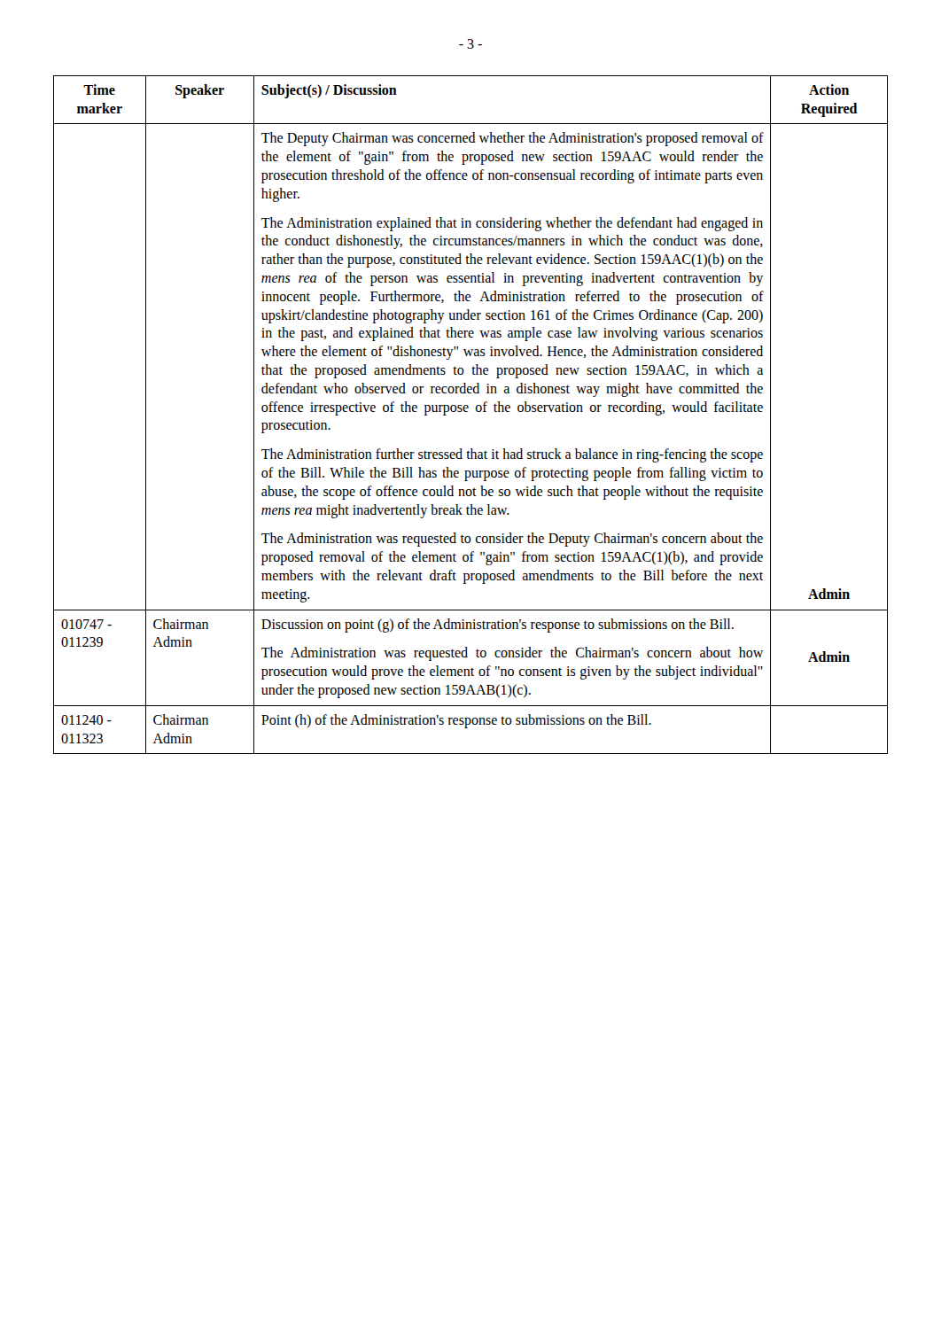- 3 -
| Time marker | Speaker | Subject(s) / Discussion | Action Required |
| --- | --- | --- | --- |
| | | The Deputy Chairman was concerned whether the Administration's proposed removal of the element of "gain" from the proposed new section 159AAC would render the prosecution threshold of the offence of non-consensual recording of intimate parts even higher. The Administration explained that in considering whether the defendant had engaged in the conduct dishonestly, the circumstances/manners in which the conduct was done, rather than the purpose, constituted the relevant evidence. Section 159AAC(1)(b) on the mens rea of the person was essential in preventing inadvertent contravention by innocent people. Furthermore, the Administration referred to the prosecution of upskirt/clandestine photography under section 161 of the Crimes Ordinance (Cap. 200) in the past, and explained that there was ample case law involving various scenarios where the element of "dishonesty" was involved. Hence, the Administration considered that the proposed amendments to the proposed new section 159AAC, in which a defendant who observed or recorded in a dishonest way might have committed the offence irrespective of the purpose of the observation or recording, would facilitate prosecution. The Administration further stressed that it had struck a balance in ring-fencing the scope of the Bill. While the Bill has the purpose of protecting people from falling victim to abuse, the scope of offence could not be so wide such that people without the requisite mens rea might inadvertently break the law. The Administration was requested to consider the Deputy Chairman's concern about the proposed removal of the element of "gain" from section 159AAC(1)(b), and provide members with the relevant draft proposed amendments to the Bill before the next meeting. | Admin |
| 010747 - 011239 | Chairman Admin | Discussion on point (g) of the Administration's response to submissions on the Bill. The Administration was requested to consider the Chairman's concern about how prosecution would prove the element of "no consent is given by the subject individual" under the proposed new section 159AAB(1)(c). | Admin |
| 011240 - 011323 | Chairman Admin | Point (h) of the Administration's response to submissions on the Bill. | |